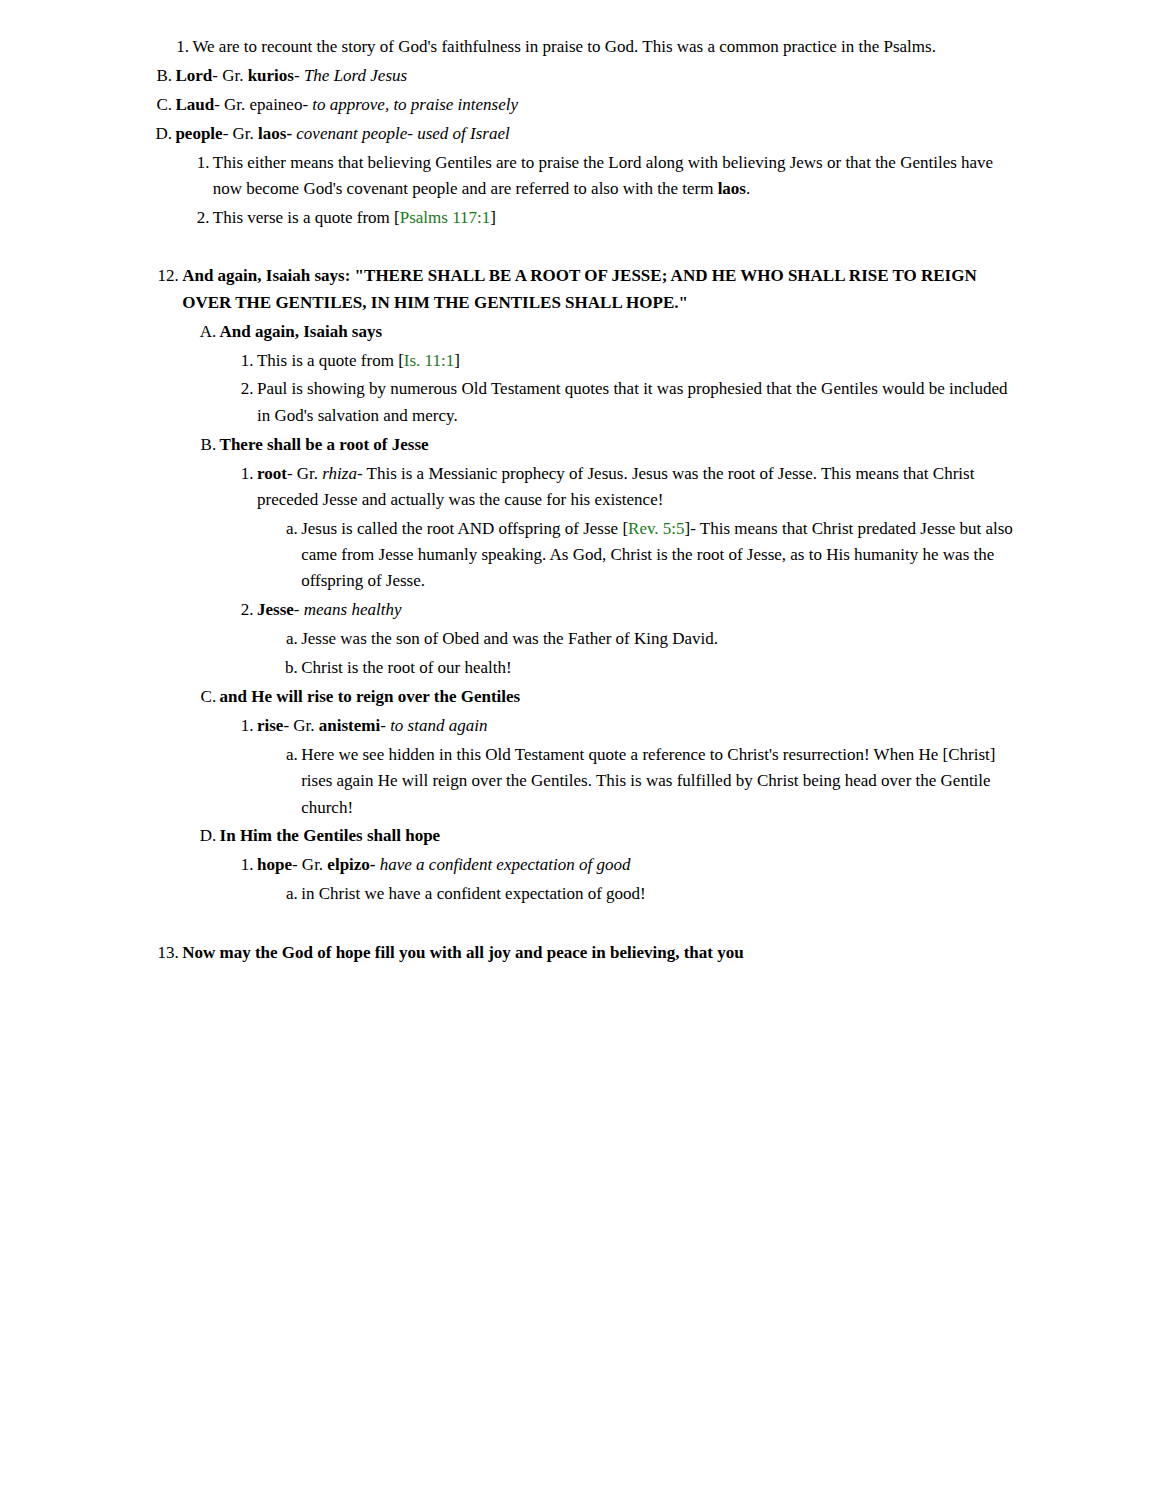1. We are to recount the story of God's faithfulness in praise to God. This was a common practice in the Psalms.
B. Lord- Gr. kurios- The Lord Jesus
C. Laud- Gr. epaineo- to approve, to praise intensely
D. people- Gr. laos- covenant people- used of Israel
1. This either means that believing Gentiles are to praise the Lord along with believing Jews or that the Gentiles have now become God's covenant people and are referred to also with the term laos.
2. This verse is a quote from [Psalms 117:1]
12. And again, Isaiah says: "THERE SHALL BE A ROOT OF JESSE; AND HE WHO SHALL RISE TO REIGN OVER THE GENTILES, IN HIM THE GENTILES SHALL HOPE."
A. And again, Isaiah says
1. This is a quote from [Is. 11:1]
2. Paul is showing by numerous Old Testament quotes that it was prophesied that the Gentiles would be included in God's salvation and mercy.
B. There shall be a root of Jesse
1. root- Gr. rhiza- This is a Messianic prophecy of Jesus. Jesus was the root of Jesse. This means that Christ preceded Jesse and actually was the cause for his existence!
a. Jesus is called the root AND offspring of Jesse [Rev. 5:5]- This means that Christ predated Jesse but also came from Jesse humanly speaking. As God, Christ is the root of Jesse, as to His humanity he was the offspring of Jesse.
2. Jesse- means healthy
a. Jesse was the son of Obed and was the Father of King David.
b. Christ is the root of our health!
C. and He will rise to reign over the Gentiles
1. rise- Gr. anistemi- to stand again
a. Here we see hidden in this Old Testament quote a reference to Christ's resurrection! When He [Christ] rises again He will reign over the Gentiles. This is was fulfilled by Christ being head over the Gentile church!
D. In Him the Gentiles shall hope
1. hope- Gr. elpizo- have a confident expectation of good
a. in Christ we have a confident expectation of good!
13. Now may the God of hope fill you with all joy and peace in believing, that you